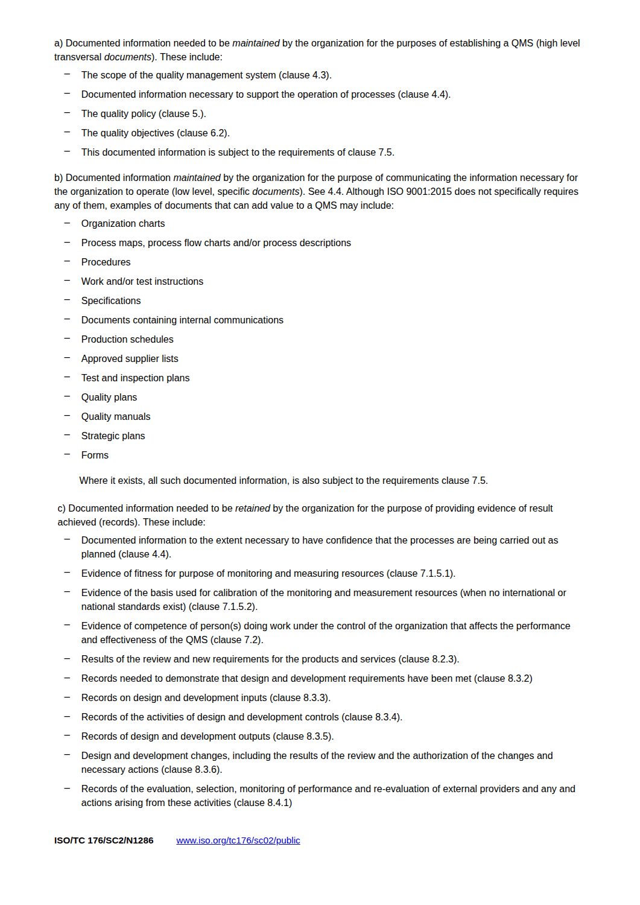a) Documented information needed to be maintained by the organization for the purposes of establishing a QMS (high level transversal documents). These include:
The scope of the quality management system (clause 4.3).
Documented information necessary to support the operation of processes (clause 4.4).
The quality policy (clause 5.).
The quality objectives (clause 6.2).
This documented information is subject to the requirements of clause 7.5.
b) Documented information maintained by the organization for the purpose of communicating the information necessary for the organization to operate (low level, specific documents). See 4.4. Although ISO 9001:2015 does not specifically requires any of them, examples of documents that can add value to a QMS may include:
Organization charts
Process maps, process flow charts and/or process descriptions
Procedures
Work and/or test instructions
Specifications
Documents containing internal communications
Production schedules
Approved supplier lists
Test and inspection plans
Quality plans
Quality manuals
Strategic plans
Forms
Where it exists, all such documented information, is also subject to the requirements clause 7.5.
c) Documented information needed to be retained by the organization for the purpose of providing evidence of result achieved (records). These include:
Documented information to the extent necessary to have confidence that the processes are being carried out as planned (clause 4.4).
Evidence of fitness for purpose of monitoring and measuring resources (clause 7.1.5.1).
Evidence of the basis used for calibration of the monitoring and measurement resources (when no international or national standards exist) (clause 7.1.5.2).
Evidence of competence of person(s) doing work under the control of the organization that affects the performance and effectiveness of the QMS (clause 7.2).
Results of the review and new requirements for the products and services (clause 8.2.3).
Records needed to demonstrate that design and development requirements have been met (clause 8.3.2)
Records on design and development inputs (clause 8.3.3).
Records of the activities of design and development controls (clause 8.3.4).
Records of design and development outputs (clause 8.3.5).
Design and development changes, including the results of the review and the authorization of the changes and necessary actions (clause 8.3.6).
Records of the evaluation, selection, monitoring of performance and re-evaluation of external providers and any and actions arising from these activities (clause 8.4.1)
ISO/TC 176/SC2/N1286 www.iso.org/tc176/sc02/public